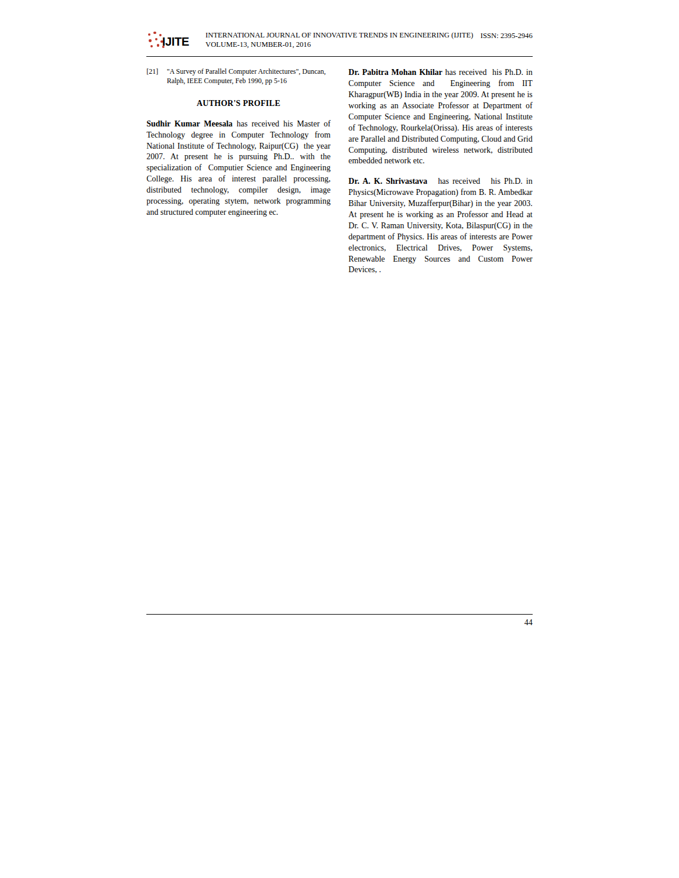| IJITE | INTERNATIONAL JOURNAL OF INNOVATIVE TRENDS IN ENGINEERING (IJITE) VOLUME-13, NUMBER-01, 2016 | ISSN: 2395-2946 |
[21]"A Survey of Parallel Computer Architectures", Duncan, Ralph, IEEE Computer, Feb 1990, pp 5-16
AUTHOR'S PROFILE
Sudhir Kumar Meesala has received his Master of Technology degree in Computer Technology from National Institute of Technology, Raipur(CG) the year 2007. At present he is pursuing Ph.D.. with the specialization of Computier Science and Engineering College. His area of interest parallel processing, distributed technology, compiler design, image processing, operating stytem, network programming and structured computer engineering ec.
Dr. Pabitra Mohan Khilar has received his Ph.D. in Computer Science and Engineering from IIT Kharagpur(WB) India in the year 2009. At present he is working as an Associate Professor at Department of Computer Science and Engineering, National Institute of Technology, Rourkela(Orissa). His areas of interests are Parallel and Distributed Computing, Cloud and Grid Computing, distributed wireless network, distributed embedded network etc.
Dr. A. K. Shrivastava has received his Ph.D. in Physics(Microwave Propagation) from B. R. Ambedkar Bihar University, Muzafferpur(Bihar) in the year 2003. At present he is working as an Professor and Head at Dr. C. V. Raman University, Kota, Bilaspur(CG) in the department of Physics. His areas of interests are Power electronics, Electrical Drives, Power Systems, Renewable Energy Sources and Custom Power Devices, .
44